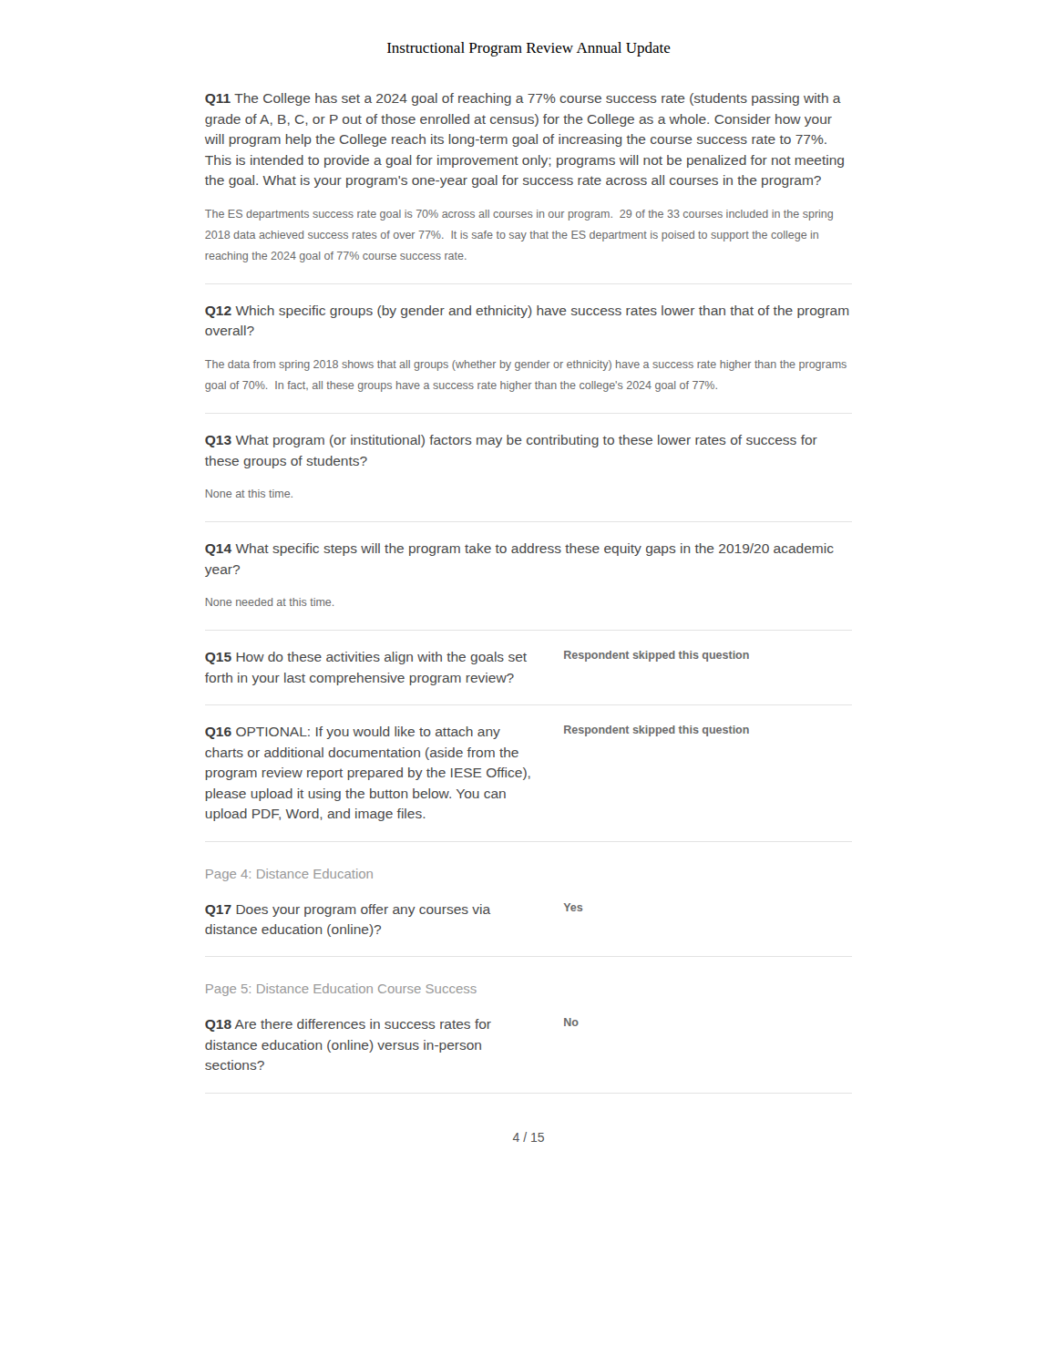Instructional Program Review Annual Update
Q11 The College has set a 2024 goal of reaching a 77% course success rate (students passing with a grade of A, B, C, or P out of those enrolled at census) for the College as a whole. Consider how your will program help the College reach its long-term goal of increasing the course success rate to 77%. This is intended to provide a goal for improvement only; programs will not be penalized for not meeting the goal. What is your program's one-year goal for success rate across all courses in the program?
The ES departments success rate goal is 70% across all courses in our program. 29 of the 33 courses included in the spring 2018 data achieved success rates of over 77%. It is safe to say that the ES department is poised to support the college in reaching the 2024 goal of 77% course success rate.
Q12 Which specific groups (by gender and ethnicity) have success rates lower than that of the program overall?
The data from spring 2018 shows that all groups (whether by gender or ethnicity) have a success rate higher than the programs goal of 70%. In fact, all these groups have a success rate higher than the college's 2024 goal of 77%.
Q13 What program (or institutional) factors may be contributing to these lower rates of success for these groups of students?
None at this time.
Q14 What specific steps will the program take to address these equity gaps in the 2019/20 academic year?
None needed at this time.
Q15 How do these activities align with the goals set forth in your last comprehensive program review?
Respondent skipped this question
Q16 OPTIONAL: If you would like to attach any charts or additional documentation (aside from the program review report prepared by the IESE Office), please upload it using the button below. You can upload PDF, Word, and image files.
Respondent skipped this question
Page 4: Distance Education
Q17 Does your program offer any courses via distance education (online)?
Yes
Page 5: Distance Education Course Success
Q18 Are there differences in success rates for distance education (online) versus in-person sections?
No
4 / 15